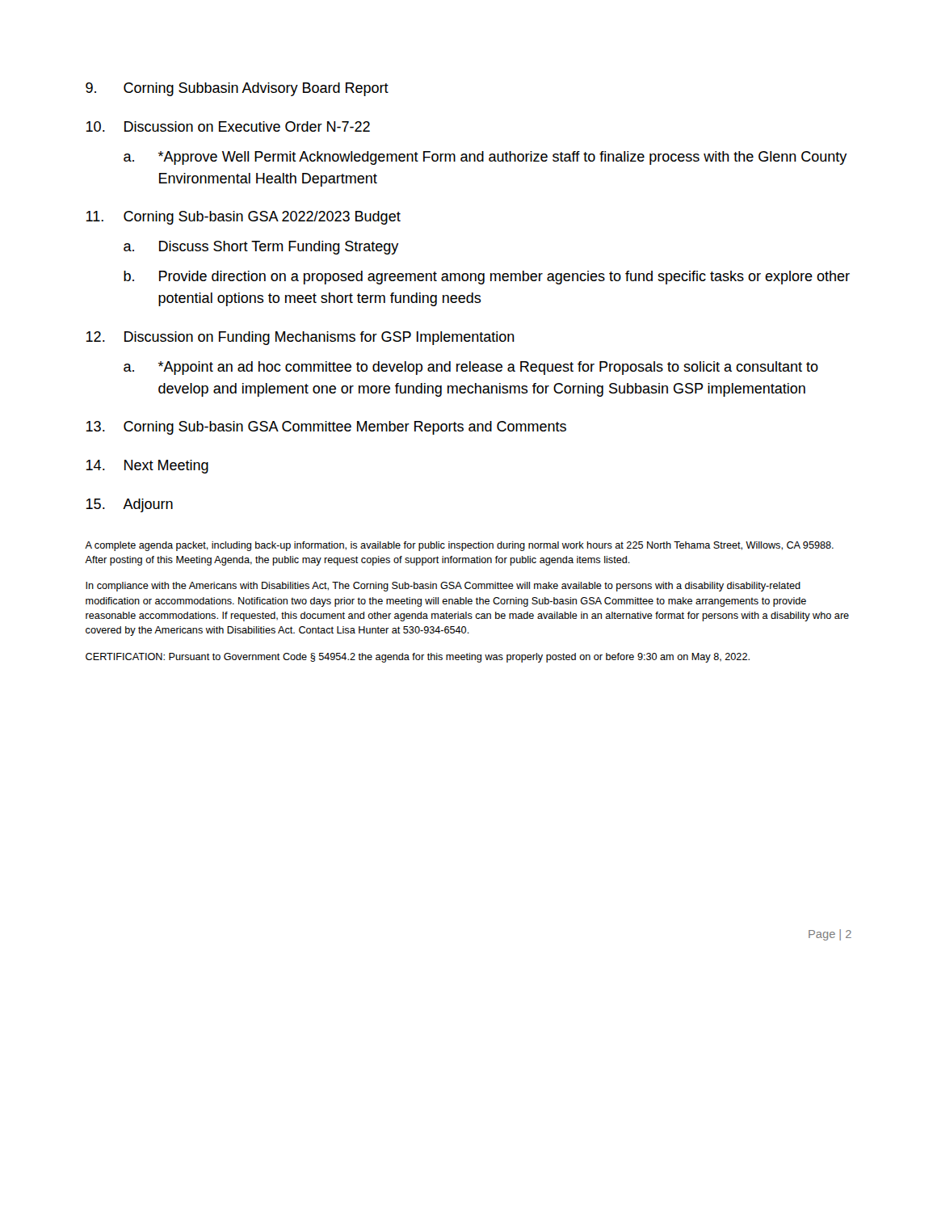Corning Subbasin Advisory Board Report
Discussion on Executive Order N-7-22
*Approve Well Permit Acknowledgement Form and authorize staff to finalize process with the Glenn County Environmental Health Department
Corning Sub-basin GSA 2022/2023 Budget
Discuss Short Term Funding Strategy
Provide direction on a proposed agreement among member agencies to fund specific tasks or explore other potential options to meet short term funding needs
Discussion on Funding Mechanisms for GSP Implementation
*Appoint an ad hoc committee to develop and release a Request for Proposals to solicit a consultant to develop and implement one or more funding mechanisms for Corning Subbasin GSP implementation
Corning Sub-basin GSA Committee Member Reports and Comments
Next Meeting
Adjourn
A complete agenda packet, including back-up information, is available for public inspection during normal work hours at 225 North Tehama Street, Willows, CA 95988. After posting of this Meeting Agenda, the public may request copies of support information for public agenda items listed.
In compliance with the Americans with Disabilities Act, The Corning Sub-basin GSA Committee will make available to persons with a disability disability-related modification or accommodations. Notification two days prior to the meeting will enable the Corning Sub-basin GSA Committee to make arrangements to provide reasonable accommodations. If requested, this document and other agenda materials can be made available in an alternative format for persons with a disability who are covered by the Americans with Disabilities Act. Contact Lisa Hunter at 530-934-6540.
CERTIFICATION: Pursuant to Government Code § 54954.2 the agenda for this meeting was properly posted on or before 9:30 am on May 8, 2022.
Page | 2